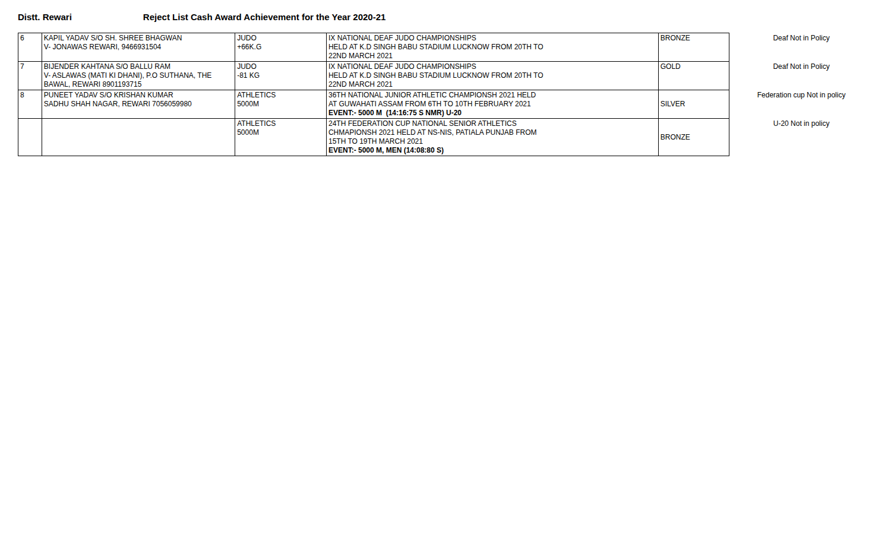Distt. Rewari Reject List Cash Award Achievement for the Year 2020-21
| 6 | KAPIL YADAV S/O SH. SHREE BHAGWAN V- JONAWAS REWARI, 9466931504 | JUDO +66K.G | IX NATIONAL DEAF JUDO CHAMPIONSHIPS HELD AT K.D SINGH BABU STADIUM LUCKNOW FROM 20TH TO 22ND MARCH 2021 | BRONZE | Deaf Not in Policy |
| 7 | BIJENDER KAHTANA S/O BALLU RAM V- ASLAWAS (MATI KI DHANI), P.O SUTHANA, THE BAWAL, REWARI 8901193715 | JUDO -81 KG | IX NATIONAL DEAF JUDO CHAMPIONSHIPS HELD AT K.D SINGH BABU STADIUM LUCKNOW FROM 20TH TO 22ND MARCH 2021 | GOLD | Deaf Not in Policy |
| 8 | PUNEET YADAV S/O KRISHAN KUMAR SADHU SHAH NAGAR, REWARI 7056059980 | ATHLETICS 5000M | 36TH NATIONAL JUNIOR ATHLETIC CHAMPIONSH 2021 HELD AT GUWAHATI ASSAM FROM 6TH TO 10TH FEBRUARY 2021 EVENT:- 5000 M (14:16:75 S NMR) U-20 | SILVER | Federation cup Not in policy |
| | | ATHLETICS 5000M | 24TH FEDERATION CUP NATIONAL SENIOR ATHLETICS CHMAPIONSH 2021 HELD AT NS-NIS, PATIALA PUNJAB FROM 15TH TO 19TH MARCH 2021 EVENT:- 5000 M, MEN (14:08:80 S) | BRONZE | U-20 Not in policy |